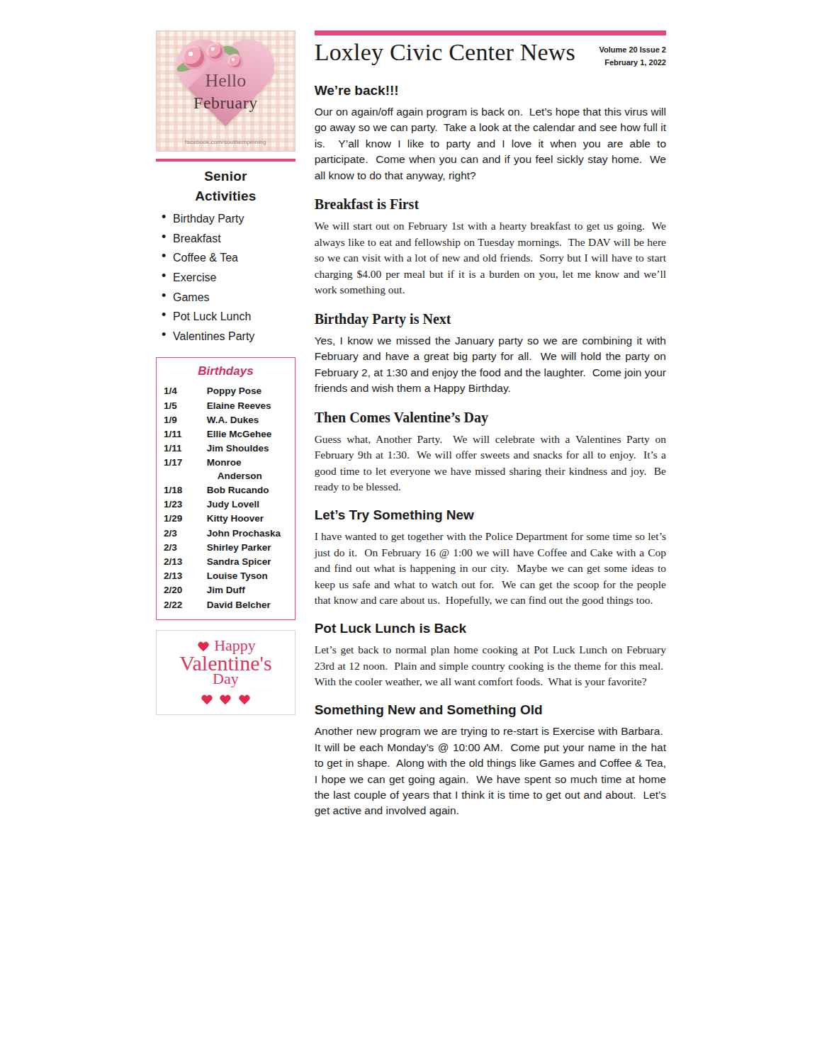Hello February
facebook.com/southernpinning
Senior
Activities
Birthday Party
Breakfast
Coffee & Tea
Exercise
Games
Pot Luck Lunch
Valentines Party
Birthdays
| 1/4 | Poppy Pose |
| 1/5 | Elaine Reeves |
| 1/9 | W.A. Dukes |
| 1/11 | Ellie McGehee |
| 1/11 | Jim Shouldes |
| 1/17 | Monroe Anderson |
| 1/18 | Bob Rucando |
| 1/23 | Judy Lovell |
| 1/29 | Kitty Hoover |
| 2/3 | John Prochaska |
| 2/3 | Shirley Parker |
| 2/13 | Sandra Spicer |
| 2/13 | Louise Tyson |
| 2/20 | Jim Duff |
| 2/22 | David Belcher |
Happy Valentine's Day
Loxley Civic Center News
Volume 20 Issue 2
February 1, 2022
We’re back!!!
Our on again/off again program is back on. Let’s hope that this virus will go away so we can party. Take a look at the calendar and see how full it is. Y’all know I like to party and I love it when you are able to participate. Come when you can and if you feel sickly stay home. We all know to do that anyway, right?
Breakfast is First
We will start out on February 1st with a hearty breakfast to get us going. We always like to eat and fellowship on Tuesday mornings. The DAV will be here so we can visit with a lot of new and old friends. Sorry but I will have to start charging $4.00 per meal but if it is a burden on you, let me know and we’ll work something out.
Birthday Party is Next
Yes, I know we missed the January party so we are combining it with February and have a great big party for all. We will hold the party on February 2, at 1:30 and enjoy the food and the laughter. Come join your friends and wish them a Happy Birthday.
Then Comes Valentine’s Day
Guess what, Another Party. We will celebrate with a Valentines Party on February 9th at 1:30. We will offer sweets and snacks for all to enjoy. It’s a good time to let everyone we have missed sharing their kindness and joy. Be ready to be blessed.
Let’s Try Something New
I have wanted to get together with the Police Department for some time so let’s just do it. On February 16 @ 1:00 we will have Coffee and Cake with a Cop and find out what is happening in our city. Maybe we can get some ideas to keep us safe and what to watch out for. We can get the scoop for the people that know and care about us. Hopefully, we can find out the good things too.
Pot Luck Lunch is Back
Let’s get back to normal plan home cooking at Pot Luck Lunch on February 23rd at 12 noon. Plain and simple country cooking is the theme for this meal. With the cooler weather, we all want comfort foods. What is your favorite?
Something New and Something Old
Another new program we are trying to re-start is Exercise with Barbara. It will be each Monday’s @ 10:00 AM. Come put your name in the hat to get in shape. Along with the old things like Games and Coffee & Tea, I hope we can get going again. We have spent so much time at home the last couple of years that I think it is time to get out and about. Let’s get active and involved again.